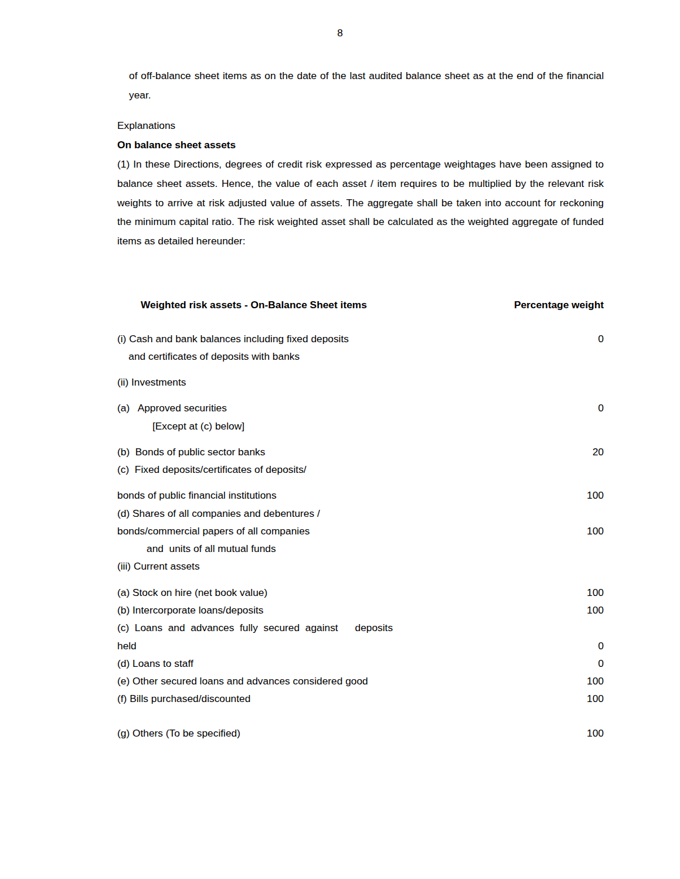8
of off-balance sheet items as on the date of the last audited balance sheet as at the end of the financial year.
Explanations
On balance sheet assets
(1) In these Directions, degrees of credit risk expressed as percentage weightages have been assigned to balance sheet assets. Hence, the value of each asset / item requires to be multiplied by the relevant risk weights to arrive at risk adjusted value of assets. The aggregate shall be taken into account for reckoning the minimum capital ratio. The risk weighted asset shall be calculated as the weighted aggregate of funded items as detailed hereunder:
| Weighted risk assets - On-Balance Sheet items | Percentage weight |
| (i) Cash and bank balances including fixed deposits and certificates of deposits with banks | 0 |
| (ii) Investments | |
| (a) Approved securities [Except at (c) below] | 0 |
| (b) Bonds of public sector banks | 20 |
| (c) Fixed deposits/certificates of deposits/ | |
| bonds of public financial institutions | 100 |
| (d) Shares of all companies and debentures / | |
| bonds/commercial papers of all companies | 100 |
| and units of all mutual funds | |
| (iii) Current assets | |
| (a) Stock on hire (net book value) | 100 |
| (b) Intercorporate loans/deposits | 100 |
| (c) Loans and advances fully secured against deposits | |
| held | 0 |
| (d) Loans to staff | 0 |
| (e) Other secured loans and advances considered good | 100 |
| (f) Bills purchased/discounted | 100 |
| (g) Others (To be specified) | 100 |